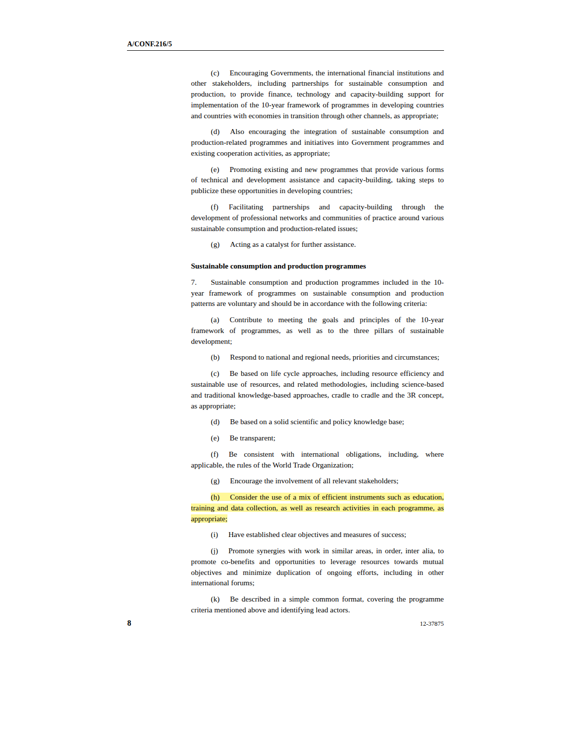A/CONF.216/5
(c) Encouraging Governments, the international financial institutions and other stakeholders, including partnerships for sustainable consumption and production, to provide finance, technology and capacity-building support for implementation of the 10-year framework of programmes in developing countries and countries with economies in transition through other channels, as appropriate;
(d) Also encouraging the integration of sustainable consumption and production-related programmes and initiatives into Government programmes and existing cooperation activities, as appropriate;
(e) Promoting existing and new programmes that provide various forms of technical and development assistance and capacity-building, taking steps to publicize these opportunities in developing countries;
(f) Facilitating partnerships and capacity-building through the development of professional networks and communities of practice around various sustainable consumption and production-related issues;
(g) Acting as a catalyst for further assistance.
Sustainable consumption and production programmes
7. Sustainable consumption and production programmes included in the 10-year framework of programmes on sustainable consumption and production patterns are voluntary and should be in accordance with the following criteria:
(a) Contribute to meeting the goals and principles of the 10-year framework of programmes, as well as to the three pillars of sustainable development;
(b) Respond to national and regional needs, priorities and circumstances;
(c) Be based on life cycle approaches, including resource efficiency and sustainable use of resources, and related methodologies, including science-based and traditional knowledge-based approaches, cradle to cradle and the 3R concept, as appropriate;
(d) Be based on a solid scientific and policy knowledge base;
(e) Be transparent;
(f) Be consistent with international obligations, including, where applicable, the rules of the World Trade Organization;
(g) Encourage the involvement of all relevant stakeholders;
(h) Consider the use of a mix of efficient instruments such as education, training and data collection, as well as research activities in each programme, as appropriate;
(i) Have established clear objectives and measures of success;
(j) Promote synergies with work in similar areas, in order, inter alia, to promote co-benefits and opportunities to leverage resources towards mutual objectives and minimize duplication of ongoing efforts, including in other international forums;
(k) Be described in a simple common format, covering the programme criteria mentioned above and identifying lead actors.
8 12-37875